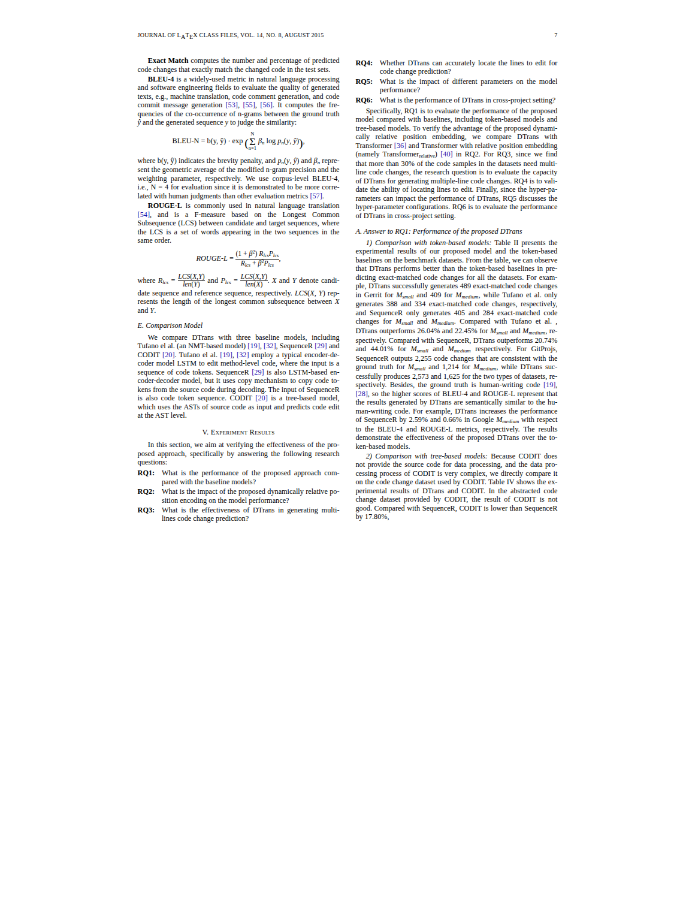Journal of LATEX Class Files, Vol. 14, No. 8, August 2015
7
Exact Match computes the number and percentage of predicted code changes that exactly match the changed code in the test sets.
BLEU-4 is a widely-used metric in natural language processing and software engineering fields to evaluate the quality of generated texts, e.g., machine translation, code comment generation, and code commit message generation [53], [55], [56]. It computes the frequencies of the co-occurrence of n-grams between the ground truth ŷ and the generated sequence y to judge the similarity:
BLEU-N = b(y, ŷ) · exp (NΣn=1 βn log pn(y, ŷ)),
where b(y, ŷ) indicates the brevity penalty, and pn(y, ŷ) and βn represent the geometric average of the modified n-gram precision and the weighting parameter, respectively. We use corpus-level BLEU-4, i.e., N = 4 for evaluation since it is demonstrated to be more correlated with human judgments than other evaluation metrics [57].
ROUGE-L is commonly used in natural language translation [54], and is a F-measure based on the Longest Common Subsequence (LCS) between candidate and target sequences, where the LCS is a set of words appearing in the two sequences in the same order.
ROUGE-L = (1 + β2) RlcsPlcs Rlcs + β2Plcs,
where Rlcs = LCS(X,Y) len(Y) and Plcs = LCS(X,Y) len(X). X and Y denote candidate sequence and reference sequence, respectively. LCS(X, Y) represents the length of the longest common subsequence between X and Y.
E. Comparison Model
We compare DTrans with three baseline models, including Tufano el al. (an NMT-based model) [19], [32], SequenceR [29] and CODIT [20]. Tufano el al. [19], [32] employ a typical encoder-decoder model LSTM to edit method-level code, where the input is a sequence of code tokens. SequenceR [29] is also LSTM-based encoder-decoder model, but it uses copy mechanism to copy code tokens from the source code during decoding. The input of SequenceR is also code token sequence. CODIT [20] is a tree-based model, which uses the ASTs of source code as input and predicts code edit at the AST level.
V. Experiment Results
In this section, we aim at verifying the effectiveness of the proposed approach, specifically by answering the following research questions:
RQ1: What is the performance of the proposed approach compared with the baseline models?
RQ2: What is the impact of the proposed dynamically relative position encoding on the model performance?
RQ3: What is the effectiveness of DTrans in generating multi-lines code change prediction?
RQ4: Whether DTrans can accurately locate the lines to edit for code change prediction?
RQ5: What is the impact of different parameters on the model performance?
RQ6: What is the performance of DTrans in cross-project setting?
Specifically, RQ1 is to evaluate the performance of the proposed model compared with baselines, including token-based models and tree-based models. To verify the advantage of the proposed dynamically relative position embedding, we compare DTrans with Transformer [36] and Transformer with relative position embedding (namely Transformerrelative) [40] in RQ2. For RQ3, since we find that more than 30% of the code samples in the datasets need multi-line code changes, the research question is to evaluate the capacity of DTrans for generating multiple-line code changes. RQ4 is to validate the ability of locating lines to edit. Finally, since the hyper-parameters can impact the performance of DTrans, RQ5 discusses the hyper-parameter configurations. RQ6 is to evaluate the performance of DTrans in cross-project setting.
A. Answer to RQ1: Performance of the proposed DTrans
1) Comparison with token-based models: Table II presents the experimental results of our proposed model and the token-based baselines on the benchmark datasets. From the table, we can observe that DTrans performs better than the token-based baselines in predicting exact-matched code changes for all the datasets. For example, DTrans successfully generates 489 exact-matched code changes in Gerrit for Msmall and 409 for Mmedium, while Tufano et al. only generates 388 and 334 exact-matched code changes, respectively, and SequenceR only generates 405 and 284 exact-matched code changes for Msmall and Mmedium. Compared with Tufano et al. , DTrans outperforms 26.04% and 22.45% for Msmall and Mmedium, respectively. Compared with SequenceR, DTrans outperforms 20.74% and 44.01% for Msmall and Mmedium respectively. For GitProjs, SequenceR outputs 2,255 code changes that are consistent with the ground truth for Msmall and 1,214 for Mmedium, while DTrans successfully produces 2,573 and 1,625 for the two types of datasets, respectively. Besides, the ground truth is human-writing code [19], [28], so the higher scores of BLEU-4 and ROUGE-L represent that the results generated by DTrans are semantically similar to the human-writing code. For example, DTrans increases the performance of SequenceR by 2.59% and 0.66% in Google Mmedium with respect to the BLEU-4 and ROUGE-L metrics, respectively. The results demonstrate the effectiveness of the proposed DTrans over the token-based models.
2) Comparison with tree-based models: Because CODIT does not provide the source code for data processing, and the data processing process of CODIT is very complex, we directly compare it on the code change dataset used by CODIT. Table IV shows the experimental results of DTrans and CODIT. In the abstracted code change dataset provided by CODIT, the result of CODIT is not good. Compared with SequenceR, CODIT is lower than SequenceR by 17.80%,